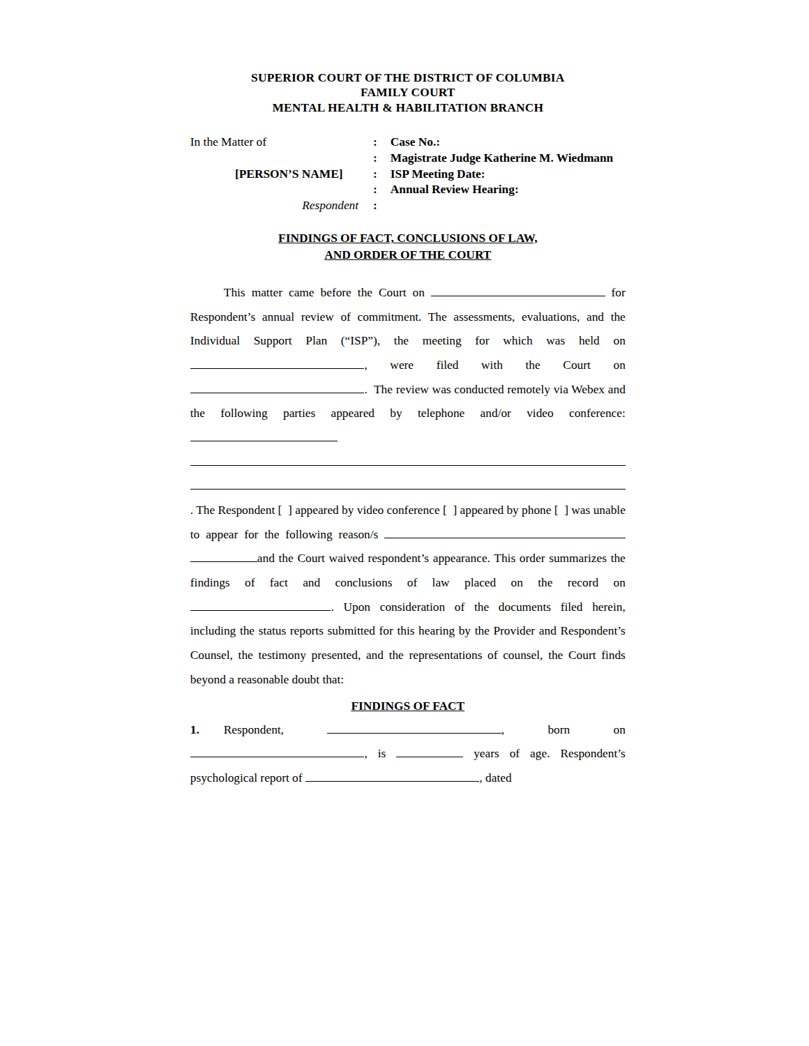SUPERIOR COURT OF THE DISTRICT OF COLUMBIA
FAMILY COURT
MENTAL HEALTH & HABILITATION BRANCH
| In the Matter of | : | Case No.: |
| | : | Magistrate Judge Katherine M. Wiedmann |
| [PERSON’S NAME] | : | ISP Meeting Date: |
| | : | Annual Review Hearing: |
| Respondent | : | |
FINDINGS OF FACT, CONCLUSIONS OF LAW,
AND ORDER OF THE COURT
This matter came before the Court on for Respondent’s annual review of commitment. The assessments, evaluations, and the Individual Support Plan (“ISP”), the meeting for which was held on , were filed with the Court on . The review was conducted remotely via Webex and the following parties appeared by telephone and/or video conference: . The Respondent [ ] appeared by video conference [ ] appeared by phone [ ] was unable to appear for the following reason/s and the Court waived respondent’s appearance. This order summarizes the findings of fact and conclusions of law placed on the record on . Upon consideration of the documents filed herein, including the status reports submitted for this hearing by the Provider and Respondent’s Counsel, the testimony presented, and the representations of counsel, the Court finds beyond a reasonable doubt that:
FINDINGS OF FACT
1. Respondent, , born on , is years of age. Respondent’s psychological report of , dated